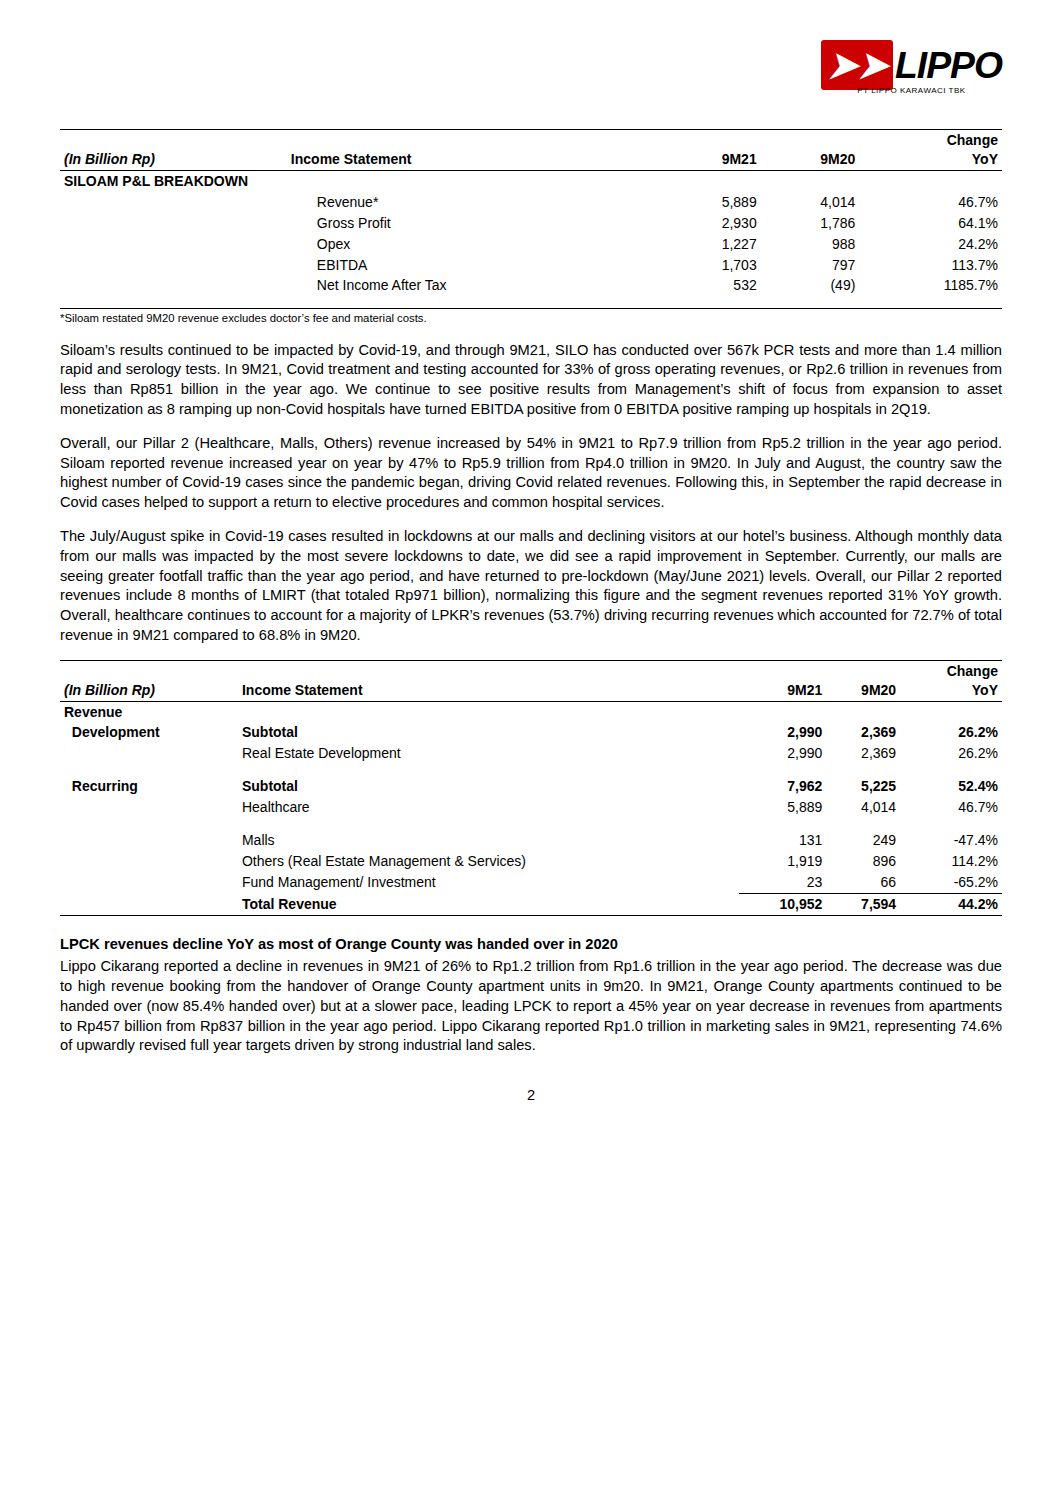➤➤LIPPO
PT LIPPO KARAWACI TBK
| (In Billion Rp) | Income Statement | 9M21 | 9M20 | Change YoY |
| --- | --- | --- | --- | --- |
| SILOAM P&L BREAKDOWN |
| | Revenue* | 5,889 | 4,014 | 46.7% |
| | Gross Profit | 2,930 | 1,786 | 64.1% |
| | Opex | 1,227 | 988 | 24.2% |
| | EBITDA | 1,703 | 797 | 113.7% |
| | Net Income After Tax | 532 | (49) | 1185.7% |
*Siloam restated 9M20 revenue excludes doctor’s fee and material costs.
Siloam’s results continued to be impacted by Covid-19, and through 9M21, SILO has conducted over 567k PCR tests and more than 1.4 million rapid and serology tests. In 9M21, Covid treatment and testing accounted for 33% of gross operating revenues, or Rp2.6 trillion in revenues from less than Rp851 billion in the year ago. We continue to see positive results from Management’s shift of focus from expansion to asset monetization as 8 ramping up non-Covid hospitals have turned EBITDA positive from 0 EBITDA positive ramping up hospitals in 2Q19.
Overall, our Pillar 2 (Healthcare, Malls, Others) revenue increased by 54% in 9M21 to Rp7.9 trillion from Rp5.2 trillion in the year ago period. Siloam reported revenue increased year on year by 47% to Rp5.9 trillion from Rp4.0 trillion in 9M20. In July and August, the country saw the highest number of Covid-19 cases since the pandemic began, driving Covid related revenues. Following this, in September the rapid decrease in Covid cases helped to support a return to elective procedures and common hospital services.
The July/August spike in Covid-19 cases resulted in lockdowns at our malls and declining visitors at our hotel’s business. Although monthly data from our malls was impacted by the most severe lockdowns to date, we did see a rapid improvement in September. Currently, our malls are seeing greater footfall traffic than the year ago period, and have returned to pre-lockdown (May/June 2021) levels. Overall, our Pillar 2 reported revenues include 8 months of LMIRT (that totaled Rp971 billion), normalizing this figure and the segment revenues reported 31% YoY growth. Overall, healthcare continues to account for a majority of LPKR’s revenues (53.7%) driving recurring revenues which accounted for 72.7% of total revenue in 9M21 compared to 68.8% in 9M20.
| (In Billion Rp) | Income Statement | 9M21 | 9M20 | Change YoY |
| --- | --- | --- | --- | --- |
| Revenue | | | | |
| Development | Subtotal | 2,990 | 2,369 | 26.2% |
| | Real Estate Development | 2,990 | 2,369 | 26.2% |
| Recurring | Subtotal | 7,962 | 5,225 | 52.4% |
| | Healthcare | 5,889 | 4,014 | 46.7% |
| | Malls | 131 | 249 | -47.4% |
| | Others (Real Estate Management & Services) | 1,919 | 896 | 114.2% |
| | Fund Management/ Investment | 23 | 66 | -65.2% |
| | Total Revenue | 10,952 | 7,594 | 44.2% |
LPCK revenues decline YoY as most of Orange County was handed over in 2020
Lippo Cikarang reported a decline in revenues in 9M21 of 26% to Rp1.2 trillion from Rp1.6 trillion in the year ago period. The decrease was due to high revenue booking from the handover of Orange County apartment units in 9m20. In 9M21, Orange County apartments continued to be handed over (now 85.4% handed over) but at a slower pace, leading LPCK to report a 45% year on year decrease in revenues from apartments to Rp457 billion from Rp837 billion in the year ago period. Lippo Cikarang reported Rp1.0 trillion in marketing sales in 9M21, representing 74.6% of upwardly revised full year targets driven by strong industrial land sales.
2